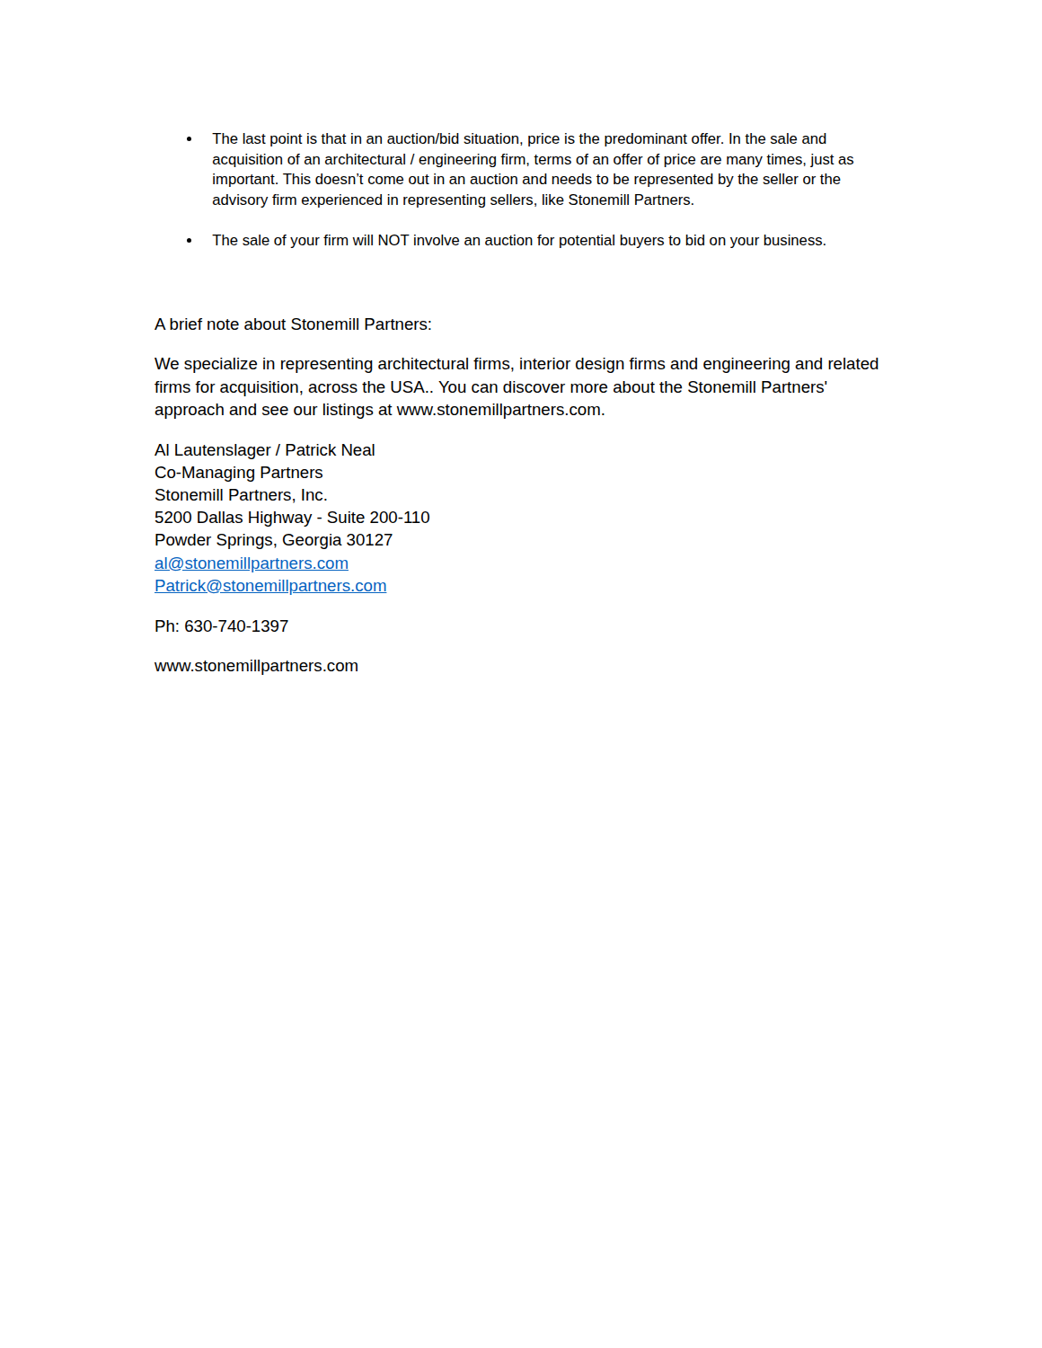The last point is that in an auction/bid situation, price is the predominant offer. In the sale and acquisition of an architectural / engineering firm, terms of an offer of price are many times, just as important. This doesn’t come out in an auction and needs to be represented by the seller or the advisory firm experienced in representing sellers, like Stonemill Partners.
The sale of your firm will NOT involve an auction for potential buyers to bid on your business.
A brief note about Stonemill Partners:
We specialize in representing architectural firms, interior design firms and engineering and related firms for acquisition, across the USA.. You can discover more about the Stonemill Partners' approach and see our listings at www.stonemillpartners.com.
Al Lautenslager / Patrick Neal
Co-Managing Partners
Stonemill Partners, Inc.
5200 Dallas Highway - Suite 200-110
Powder Springs, Georgia 30127
al@stonemillpartners.com
Patrick@stonemillpartners.com
Ph: 630-740-1397
www.stonemillpartners.com